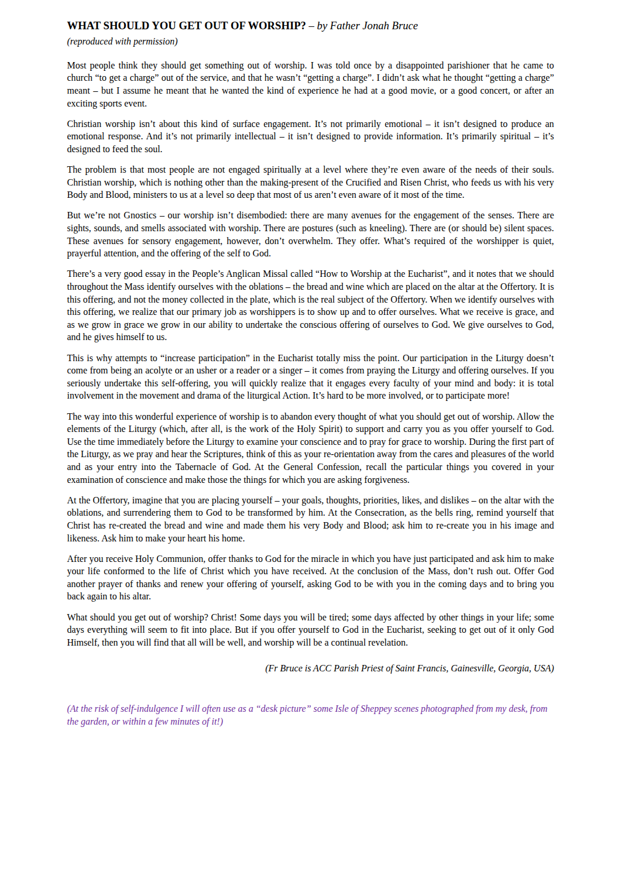What should you get out of worship? – by Father Jonah Bruce
(reproduced with permission)
Most people think they should get something out of worship. I was told once by a disappointed parishioner that he came to church “to get a charge” out of the service, and that he wasn’t “getting a charge”. I didn’t ask what he thought “getting a charge” meant – but I assume he meant that he wanted the kind of experience he had at a good movie, or a good concert, or after an exciting sports event.
Christian worship isn’t about this kind of surface engagement. It’s not primarily emotional – it isn’t designed to produce an emotional response. And it’s not primarily intellectual – it isn’t designed to provide information. It’s primarily spiritual – it’s designed to feed the soul.
The problem is that most people are not engaged spiritually at a level where they’re even aware of the needs of their souls. Christian worship, which is nothing other than the making-present of the Crucified and Risen Christ, who feeds us with his very Body and Blood, ministers to us at a level so deep that most of us aren’t even aware of it most of the time.
But we’re not Gnostics – our worship isn’t disembodied: there are many avenues for the engagement of the senses. There are sights, sounds, and smells associated with worship. There are postures (such as kneeling). There are (or should be) silent spaces. These avenues for sensory engagement, however, don’t overwhelm. They offer. What’s required of the worshipper is quiet, prayerful attention, and the offering of the self to God.
There’s a very good essay in the People’s Anglican Missal called “How to Worship at the Eucharist”, and it notes that we should throughout the Mass identify ourselves with the oblations – the bread and wine which are placed on the altar at the Offertory. It is this offering, and not the money collected in the plate, which is the real subject of the Offertory. When we identify ourselves with this offering, we realize that our primary job as worshippers is to show up and to offer ourselves. What we receive is grace, and as we grow in grace we grow in our ability to undertake the conscious offering of ourselves to God. We give ourselves to God, and he gives himself to us.
This is why attempts to “increase participation” in the Eucharist totally miss the point. Our participation in the Liturgy doesn’t come from being an acolyte or an usher or a reader or a singer – it comes from praying the Liturgy and offering ourselves. If you seriously undertake this self-offering, you will quickly realize that it engages every faculty of your mind and body: it is total involvement in the movement and drama of the liturgical Action. It’s hard to be more involved, or to participate more!
The way into this wonderful experience of worship is to abandon every thought of what you should get out of worship. Allow the elements of the Liturgy (which, after all, is the work of the Holy Spirit) to support and carry you as you offer yourself to God. Use the time immediately before the Liturgy to examine your conscience and to pray for grace to worship. During the first part of the Liturgy, as we pray and hear the Scriptures, think of this as your re-orientation away from the cares and pleasures of the world and as your entry into the Tabernacle of God. At the General Confession, recall the particular things you covered in your examination of conscience and make those the things for which you are asking forgiveness.
At the Offertory, imagine that you are placing yourself – your goals, thoughts, priorities, likes, and dislikes – on the altar with the oblations, and surrendering them to God to be transformed by him. At the Consecration, as the bells ring, remind yourself that Christ has re-created the bread and wine and made them his very Body and Blood; ask him to re-create you in his image and likeness. Ask him to make your heart his home.
After you receive Holy Communion, offer thanks to God for the miracle in which you have just participated and ask him to make your life conformed to the life of Christ which you have received. At the conclusion of the Mass, don’t rush out. Offer God another prayer of thanks and renew your offering of yourself, asking God to be with you in the coming days and to bring you back again to his altar.
What should you get out of worship? Christ! Some days you will be tired; some days affected by other things in your life; some days everything will seem to fit into place. But if you offer yourself to God in the Eucharist, seeking to get out of it only God Himself, then you will find that all will be well, and worship will be a continual revelation.
(Fr Bruce is ACC Parish Priest of Saint Francis, Gainesville, Georgia, USA)
(At the risk of self-indulgence I will often use as a “desk picture” some Isle of Sheppey scenes photographed from my desk, from the garden, or within a few minutes of it!)